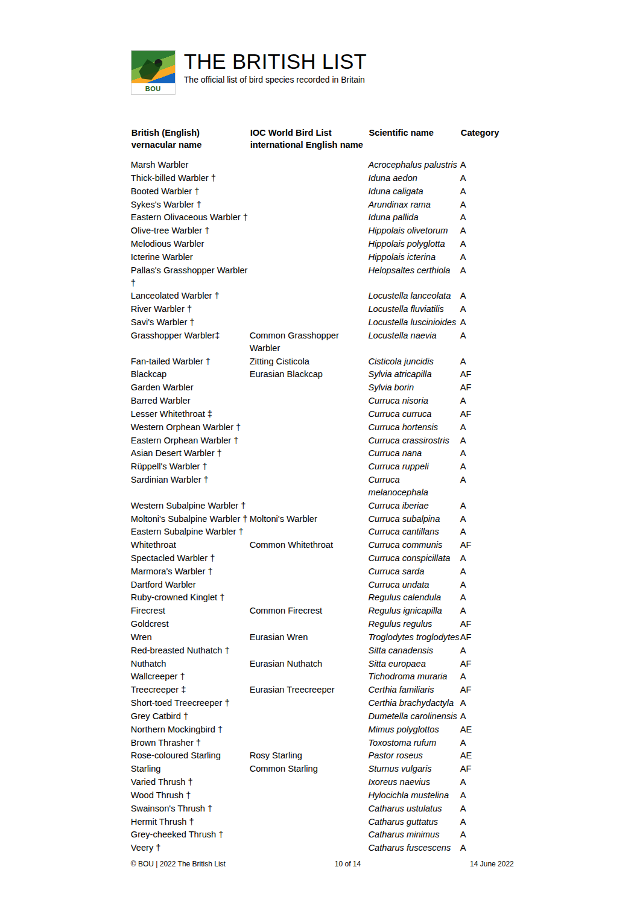BOU
THE BRITISH LIST
The official list of bird species recorded in Britain
| British (English) vernacular name | IOC World Bird List international English name | Scientific name | Category |
| --- | --- | --- | --- |
| Marsh Warbler | | Acrocephalus palustris | A |
| Thick-billed Warbler † | | Iduna aedon | A |
| Booted Warbler † | | Iduna caligata | A |
| Sykes's Warbler † | | Arundinax rama | A |
| Eastern Olivaceous Warbler † | | Iduna pallida | A |
| Olive-tree Warbler † | | Hippolais olivetorum | A |
| Melodious Warbler | | Hippolais polyglotta | A |
| Icterine Warbler | | Hippolais icterina | A |
| Pallas's Grasshopper Warbler † | | Helopsaltes certhiola | A |
| Lanceolated Warbler † | | Locustella lanceolata | A |
| River Warbler † | | Locustella fluviatilis | A |
| Savi's Warbler † | | Locustella luscinioides | A |
| Grasshopper Warbler‡ | Common Grasshopper Warbler | Locustella naevia | A |
| Fan-tailed Warbler † | Zitting Cisticola | Cisticola juncidis | A |
| Blackcap | Eurasian Blackcap | Sylvia atricapilla | AF |
| Garden Warbler | | Sylvia borin | AF |
| Barred Warbler | | Curruca nisoria | A |
| Lesser Whitethroat ‡ | | Curruca curruca | AF |
| Western Orphean Warbler † | | Curruca hortensis | A |
| Eastern Orphean Warbler † | | Curruca crassirostris | A |
| Asian Desert Warbler † | | Curruca nana | A |
| Rüppell's Warbler † | | Curruca ruppeli | A |
| Sardinian Warbler † | | Curruca melanocephala | A |
| Western Subalpine Warbler † | | Curruca iberiae | A |
| Moltoni's Subalpine Warbler † | Moltoni's Warbler | Curruca subalpina | A |
| Eastern Subalpine Warbler † | | Curruca cantillans | A |
| Whitethroat | Common Whitethroat | Curruca communis | AF |
| Spectacled Warbler † | | Curruca conspicillata | A |
| Marmora's Warbler † | | Curruca sarda | A |
| Dartford Warbler | | Curruca undata | A |
| Ruby-crowned Kinglet † | | Regulus calendula | A |
| Firecrest | Common Firecrest | Regulus ignicapilla | A |
| Goldcrest | | Regulus regulus | AF |
| Wren | Eurasian Wren | Troglodytes troglodytes | AF |
| Red-breasted Nuthatch † | | Sitta canadensis | A |
| Nuthatch | Eurasian Nuthatch | Sitta europaea | AF |
| Wallcreeper † | | Tichodroma muraria | A |
| Treecreeper ‡ | Eurasian Treecreeper | Certhia familiaris | AF |
| Short-toed Treecreeper † | | Certhia brachydactyla | A |
| Grey Catbird † | | Dumetella carolinensis | A |
| Northern Mockingbird † | | Mimus polyglottos | AE |
| Brown Thrasher † | | Toxostoma rufum | A |
| Rose-coloured Starling | Rosy Starling | Pastor roseus | AE |
| Starling | Common Starling | Sturnus vulgaris | AF |
| Varied Thrush † | | Ixoreus naevius | A |
| Wood Thrush † | | Hylocichla mustelina | A |
| Swainson's Thrush † | | Catharus ustulatus | A |
| Hermit Thrush † | | Catharus guttatus | A |
| Grey-cheeked Thrush † | | Catharus minimus | A |
| Veery † | | Catharus fuscescens | A |
© BOU | 2022 The British List
10 of 14
14 June 2022